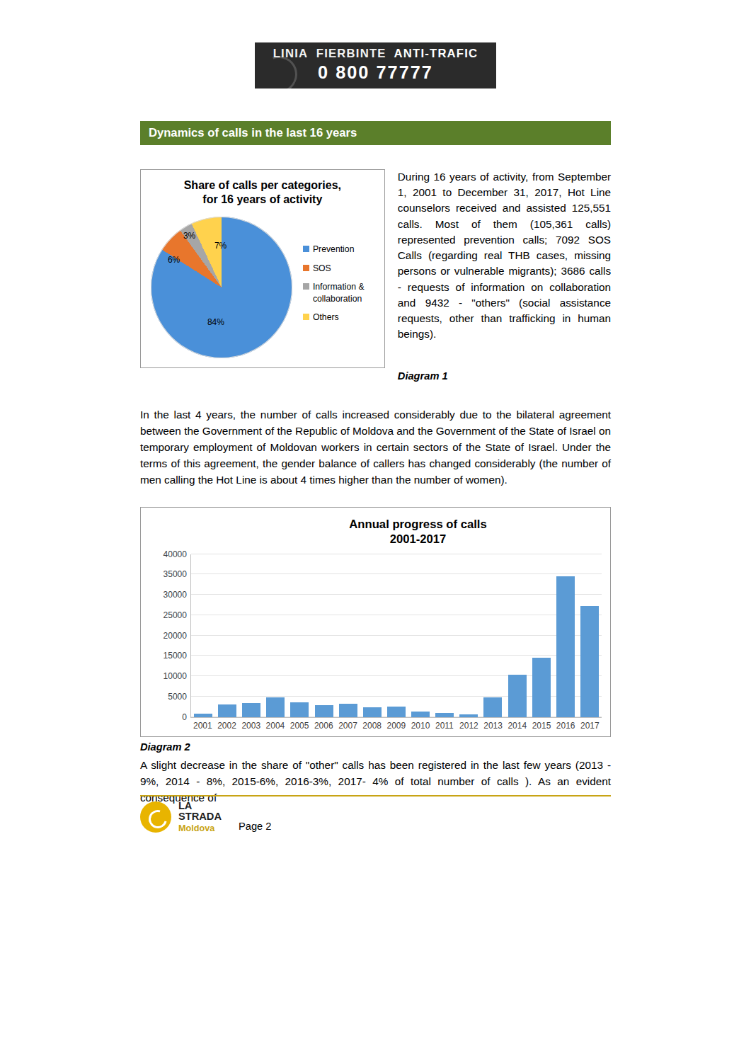LINIA FIERBINTE ANTI-TRAFIC
0 800 77777
Dynamics of calls in the last 16 years
Share of calls per categories,
for 16 years of activity
3%
7%
6%
84%
Prevention
SOS
Information & collaboration
Others
During 16 years of activity, from September 1, 2001 to December 31, 2017, Hot Line counselors received and assisted 125,551 calls. Most of them (105,361 calls) represented prevention calls; 7092 SOS Calls (regarding real THB cases, missing persons or vulnerable migrants); 3686 calls - requests of information on collaboration and 9432 - "others" (social assistance requests, other than trafficking in human beings).
Diagram 1
In the last 4 years, the number of calls increased considerably due to the bilateral agreement between the Government of the Republic of Moldova and the Government of the State of Israel on temporary employment of Moldovan workers in certain sectors of the State of Israel. Under the terms of this agreement, the gender balance of callers has changed considerably (the number of men calling the Hot Line is about 4 times higher than the number of women).
Annual progress of calls
2001-2017
0
5000
10000
15000
20000
25000
30000
35000
40000
20012002200320042005200620072008200920102011201220132014201520162017
Diagram 2
A slight decrease in the share of "other" calls has been registered in the last few years (2013 - 9%, 2014 - 8%, 2015-6%, 2016-3%, 2017- 4% of total number of calls ). As an evident consequence of
LA
STRADA
Moldova
Page 2